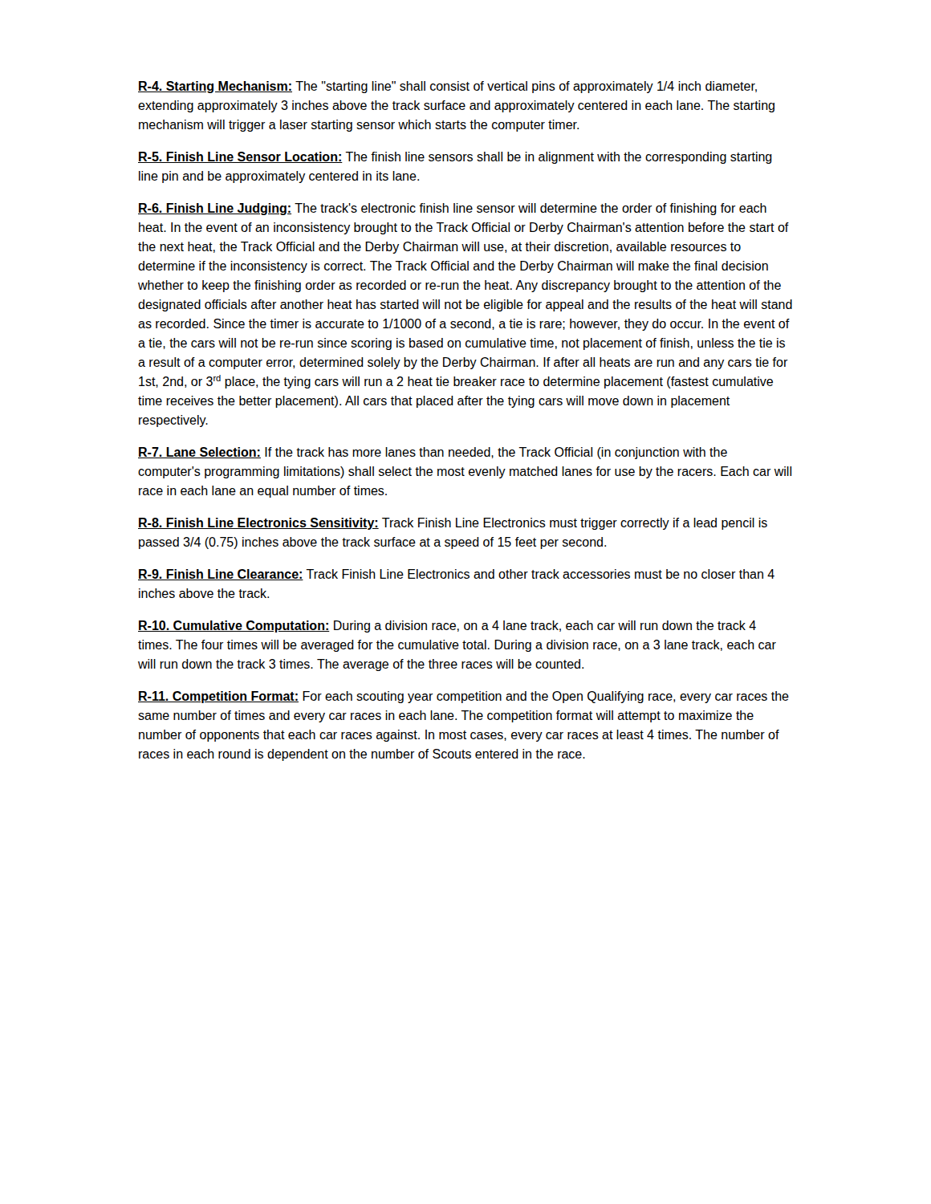R-4. Starting Mechanism: The "starting line" shall consist of vertical pins of approximately 1/4 inch diameter, extending approximately 3 inches above the track surface and approximately centered in each lane. The starting mechanism will trigger a laser starting sensor which starts the computer timer.
R-5. Finish Line Sensor Location: The finish line sensors shall be in alignment with the corresponding starting line pin and be approximately centered in its lane.
R-6. Finish Line Judging: The track's electronic finish line sensor will determine the order of finishing for each heat. In the event of an inconsistency brought to the Track Official or Derby Chairman's attention before the start of the next heat, the Track Official and the Derby Chairman will use, at their discretion, available resources to determine if the inconsistency is correct. The Track Official and the Derby Chairman will make the final decision whether to keep the finishing order as recorded or re-run the heat. Any discrepancy brought to the attention of the designated officials after another heat has started will not be eligible for appeal and the results of the heat will stand as recorded. Since the timer is accurate to 1/1000 of a second, a tie is rare; however, they do occur. In the event of a tie, the cars will not be re-run since scoring is based on cumulative time, not placement of finish, unless the tie is a result of a computer error, determined solely by the Derby Chairman. If after all heats are run and any cars tie for 1st, 2nd, or 3rd place, the tying cars will run a 2 heat tie breaker race to determine placement (fastest cumulative time receives the better placement). All cars that placed after the tying cars will move down in placement respectively.
R-7. Lane Selection: If the track has more lanes than needed, the Track Official (in conjunction with the computer's programming limitations) shall select the most evenly matched lanes for use by the racers. Each car will race in each lane an equal number of times.
R-8. Finish Line Electronics Sensitivity: Track Finish Line Electronics must trigger correctly if a lead pencil is passed 3/4 (0.75) inches above the track surface at a speed of 15 feet per second.
R-9. Finish Line Clearance: Track Finish Line Electronics and other track accessories must be no closer than 4 inches above the track.
R-10. Cumulative Computation: During a division race, on a 4 lane track, each car will run down the track 4 times. The four times will be averaged for the cumulative total. During a division race, on a 3 lane track, each car will run down the track 3 times. The average of the three races will be counted.
R-11. Competition Format: For each scouting year competition and the Open Qualifying race, every car races the same number of times and every car races in each lane. The competition format will attempt to maximize the number of opponents that each car races against. In most cases, every car races at least 4 times. The number of races in each round is dependent on the number of Scouts entered in the race.